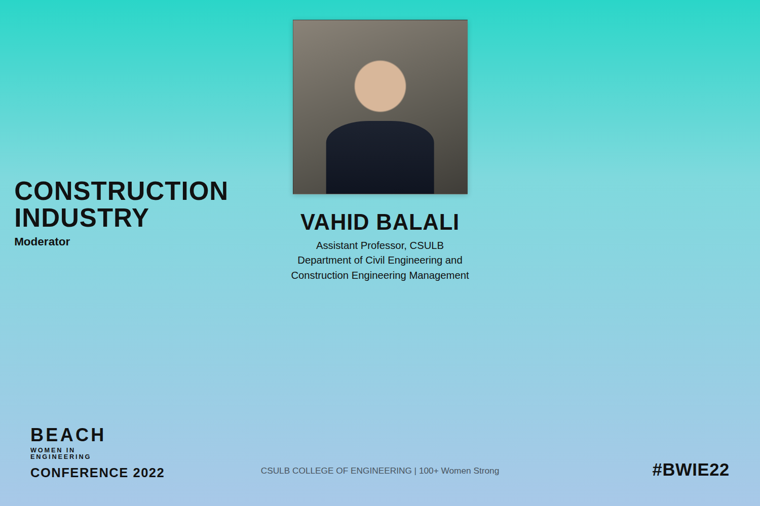Construction
Industry
Moderator
Portrait photograph of Vahid Balali wearing a dark suit, white shirt and blue striped tie, standing outdoors in front of a brick building.
Vahid Balali
Assistant Professor, CSULB
Department of Civil Engineering and
Construction Engineering Management
BEACH
Women in
Engineering
Conference 2022
CSULB COLLEGE OF ENGINEERING | 100+ Women Strong
#BWIE22